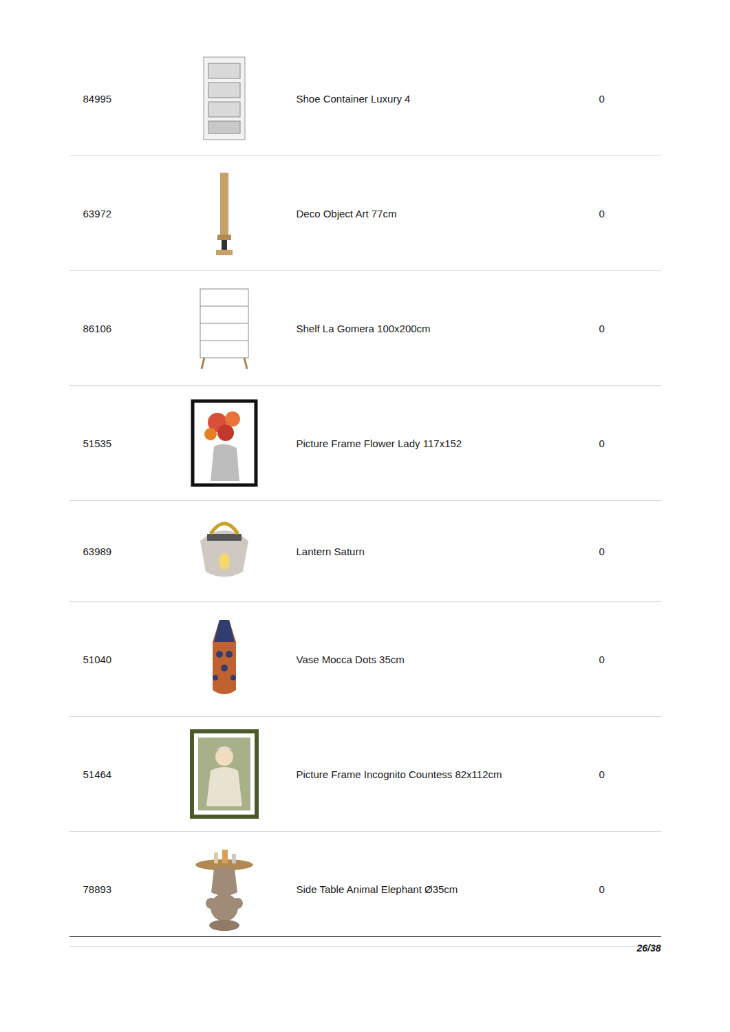| 84995 | | Shoe Container Luxury 4 | 0 |
| 63972 | | Deco Object Art 77cm | 0 |
| 86106 | | Shelf La Gomera 100x200cm | 0 |
| 51535 | | Picture Frame Flower Lady 117x152 | 0 |
| 63989 | | Lantern Saturn | 0 |
| 51040 | | Vase Mocca Dots 35cm | 0 |
| 51464 | | Picture Frame Incognito Countess 82x112cm | 0 |
| 78893 | | Side Table Animal Elephant Ø35cm | 0 |
26/38